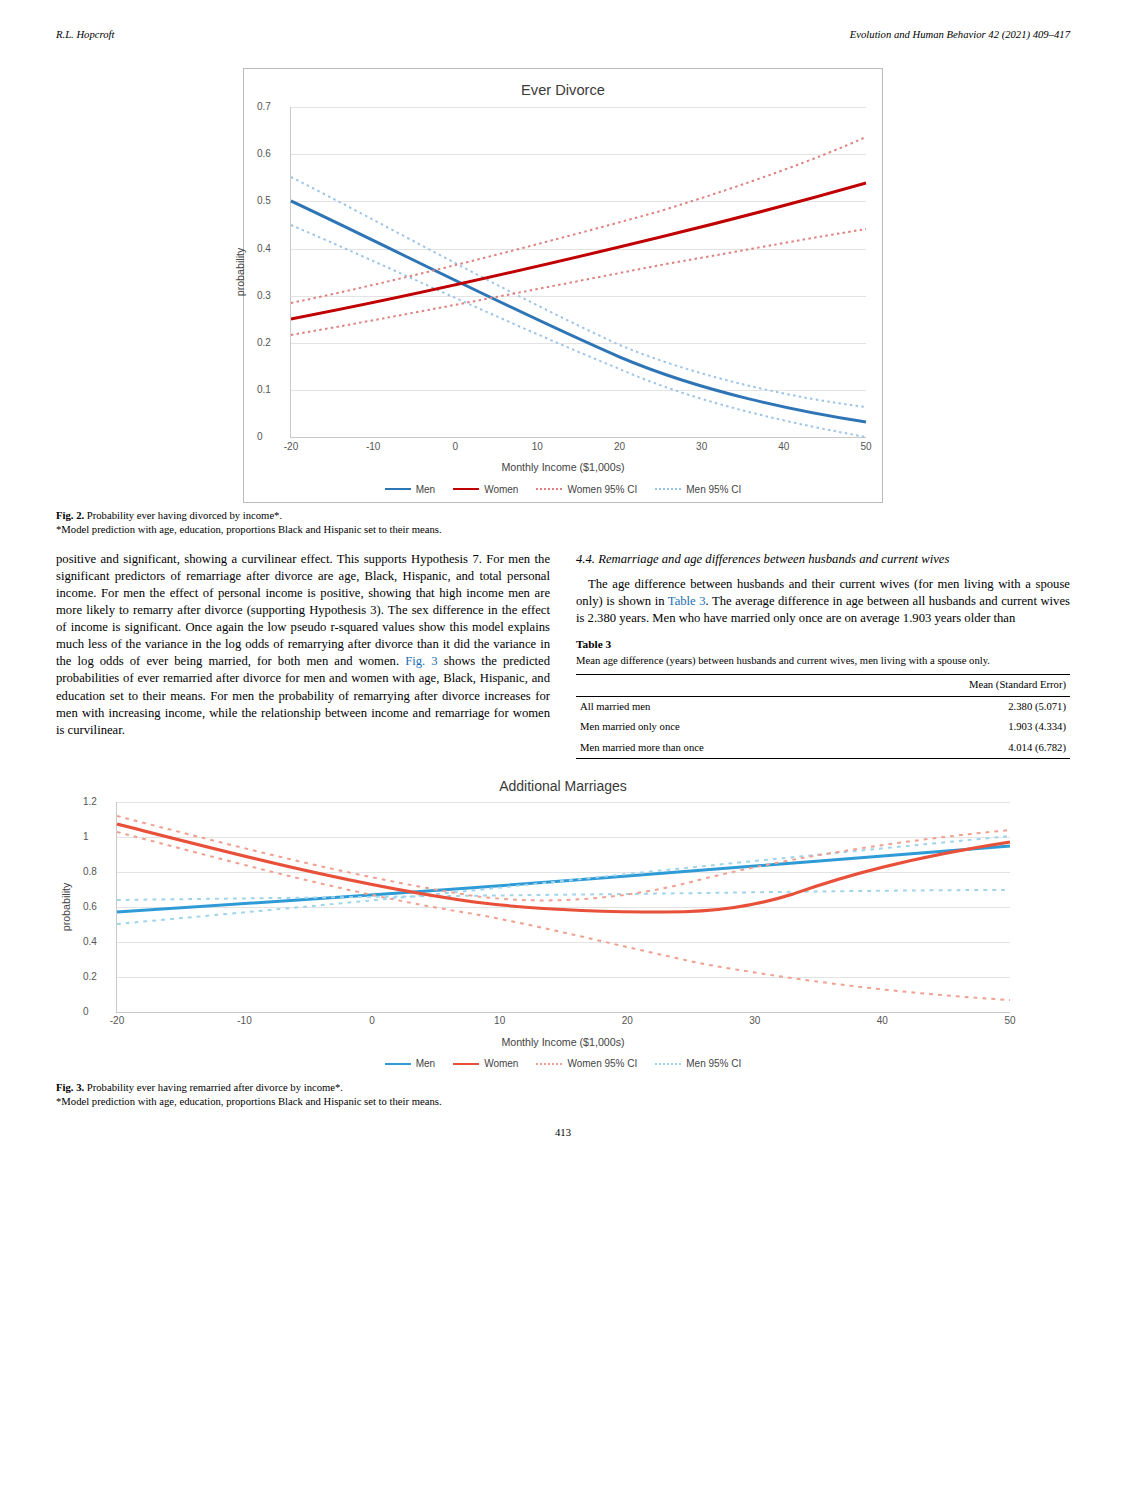R.L. Hopcroft
Evolution and Human Behavior 42 (2021) 409–417
Ever Divorce
probability
0.7
0.6
0.5
0.4
0.3
0.2
0.1
0
-20
-10
0
10
20
30
40
50
Monthly Income ($1,000s)
Men
Women
Women 95% CI
Men 95% CI
Fig. 2. Probability ever having divorced by income*.
*Model prediction with age, education, proportions Black and Hispanic set to their means.
positive and significant, showing a curvilinear effect. This supports Hypothesis 7. For men the significant predictors of remarriage after divorce are age, Black, Hispanic, and total personal income. For men the effect of personal income is positive, showing that high income men are more likely to remarry after divorce (supporting Hypothesis 3). The sex difference in the effect of income is significant. Once again the low pseudo r-squared values show this model explains much less of the variance in the log odds of remarrying after divorce than it did the variance in the log odds of ever being married, for both men and women. Fig. 3 shows the predicted probabilities of ever remarried after divorce for men and women with age, Black, Hispanic, and education set to their means. For men the probability of remarrying after divorce increases for men with increasing income, while the relationship between income and remarriage for women is curvilinear.
4.4. Remarriage and age differences between husbands and current wives
The age difference between husbands and their current wives (for men living with a spouse only) is shown in Table 3. The average difference in age between all husbands and current wives is 2.380 years. Men who have married only once are on average 1.903 years older than
Table 3
Mean age difference (years) between husbands and current wives, men living with a spouse only.
| | Mean (Standard Error) |
| --- | --- |
| All married men | 2.380 (5.071) |
| Men married only once | 1.903 (4.334) |
| Men married more than once | 4.014 (6.782) |
Additional Marriages
probability
1.2
1
0.8
0.6
0.4
0.2
0
-20
-10
0
10
20
30
40
50
Monthly Income ($1,000s)
Men
Women
Women 95% CI
Men 95% CI
Fig. 3. Probability ever having remarried after divorce by income*.
*Model prediction with age, education, proportions Black and Hispanic set to their means.
413